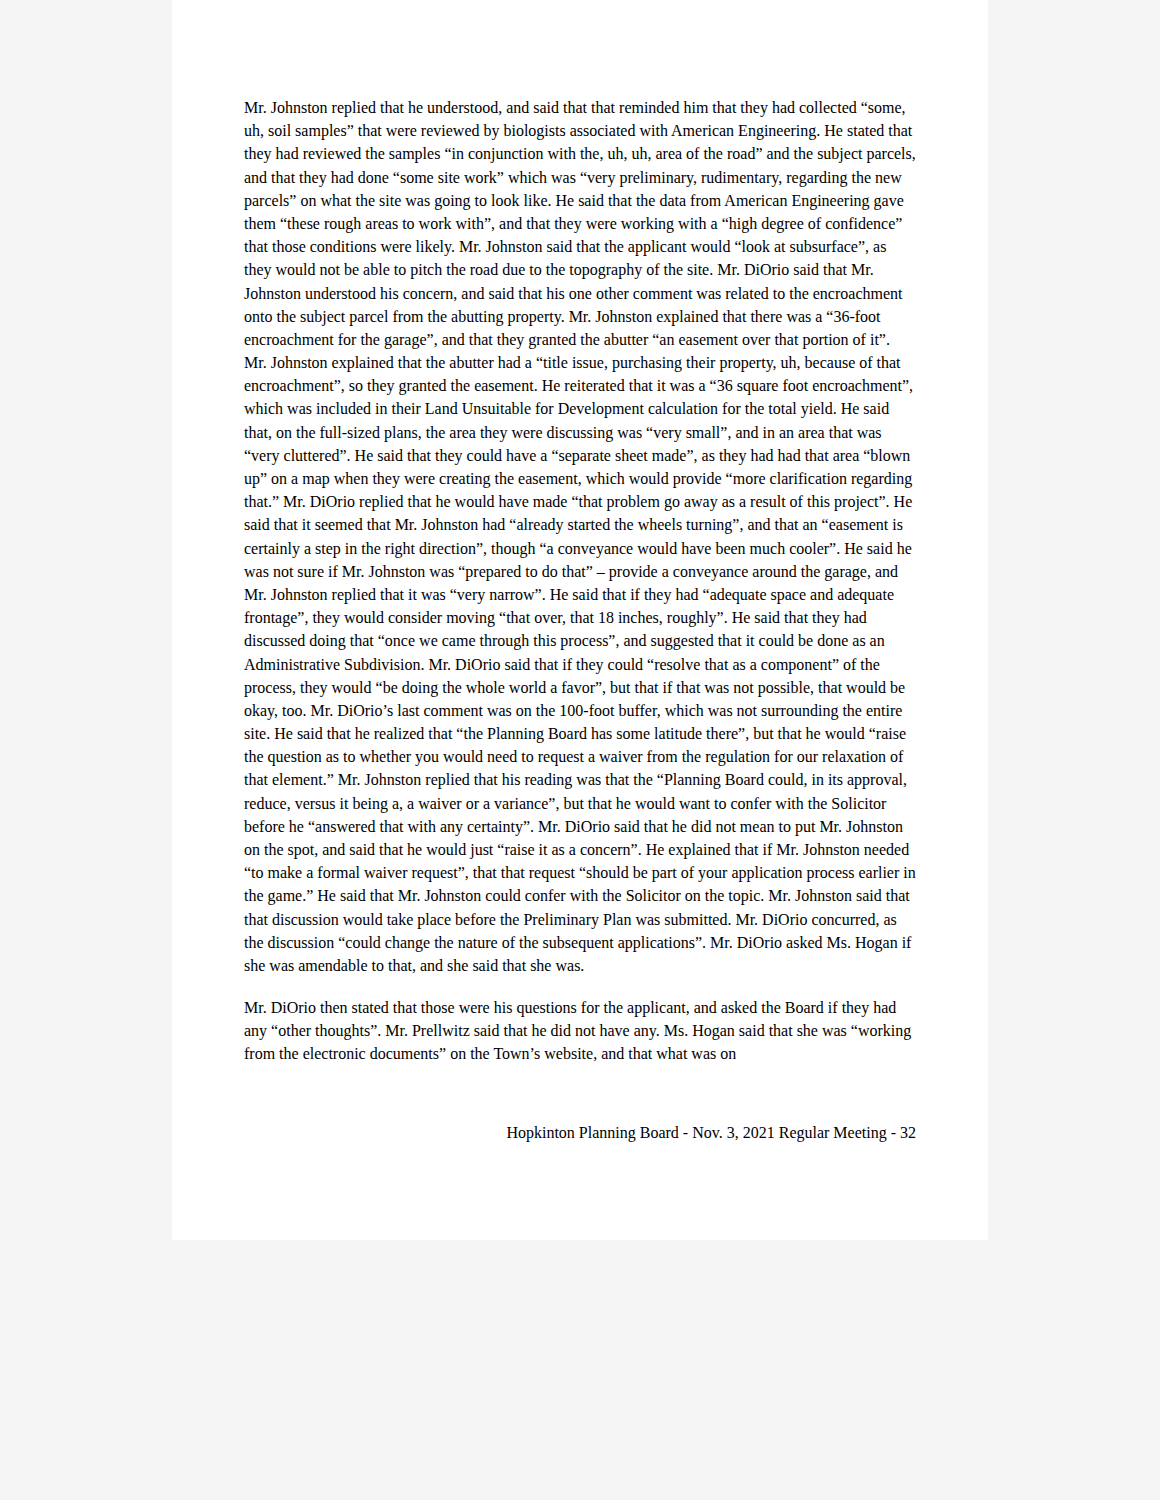Mr. Johnston replied that he understood, and said that that reminded him that they had collected “some, uh, soil samples” that were reviewed by biologists associated with American Engineering. He stated that they had reviewed the samples “in conjunction with the, uh, uh, area of the road” and the subject parcels, and that they had done “some site work” which was “very preliminary, rudimentary, regarding the new parcels” on what the site was going to look like. He said that the data from American Engineering gave them “these rough areas to work with”, and that they were working with a “high degree of confidence” that those conditions were likely. Mr. Johnston said that the applicant would “look at subsurface”, as they would not be able to pitch the road due to the topography of the site. Mr. DiOrio said that Mr. Johnston understood his concern, and said that his one other comment was related to the encroachment onto the subject parcel from the abutting property. Mr. Johnston explained that there was a “36-foot encroachment for the garage”, and that they granted the abutter “an easement over that portion of it”. Mr. Johnston explained that the abutter had a “title issue, purchasing their property, uh, because of that encroachment”, so they granted the easement. He reiterated that it was a “36 square foot encroachment”, which was included in their Land Unsuitable for Development calculation for the total yield. He said that, on the full-sized plans, the area they were discussing was “very small”, and in an area that was “very cluttered”. He said that they could have a “separate sheet made”, as they had had that area “blown up” on a map when they were creating the easement, which would provide “more clarification regarding that.” Mr. DiOrio replied that he would have made “that problem go away as a result of this project”. He said that it seemed that Mr. Johnston had “already started the wheels turning”, and that an “easement is certainly a step in the right direction”, though “a conveyance would have been much cooler”. He said he was not sure if Mr. Johnston was “prepared to do that” – provide a conveyance around the garage, and Mr. Johnston replied that it was “very narrow”. He said that if they had “adequate space and adequate frontage”, they would consider moving “that over, that 18 inches, roughly”. He said that they had discussed doing that “once we came through this process”, and suggested that it could be done as an Administrative Subdivision. Mr. DiOrio said that if they could “resolve that as a component” of the process, they would “be doing the whole world a favor”, but that if that was not possible, that would be okay, too. Mr. DiOrio’s last comment was on the 100-foot buffer, which was not surrounding the entire site. He said that he realized that “the Planning Board has some latitude there”, but that he would “raise the question as to whether you would need to request a waiver from the regulation for our relaxation of that element.” Mr. Johnston replied that his reading was that the “Planning Board could, in its approval, reduce, versus it being a, a waiver or a variance”, but that he would want to confer with the Solicitor before he “answered that with any certainty”. Mr. DiOrio said that he did not mean to put Mr. Johnston on the spot, and said that he would just “raise it as a concern”. He explained that if Mr. Johnston needed “to make a formal waiver request”, that that request “should be part of your application process earlier in the game.” He said that Mr. Johnston could confer with the Solicitor on the topic. Mr. Johnston said that that discussion would take place before the Preliminary Plan was submitted. Mr. DiOrio concurred, as the discussion “could change the nature of the subsequent applications”. Mr. DiOrio asked Ms. Hogan if she was amendable to that, and she said that she was.
Mr. DiOrio then stated that those were his questions for the applicant, and asked the Board if they had any “other thoughts”. Mr. Prellwitz said that he did not have any. Ms. Hogan said that she was “working from the electronic documents” on the Town’s website, and that what was on
Hopkinton Planning Board - Nov. 3, 2021 Regular Meeting - 32